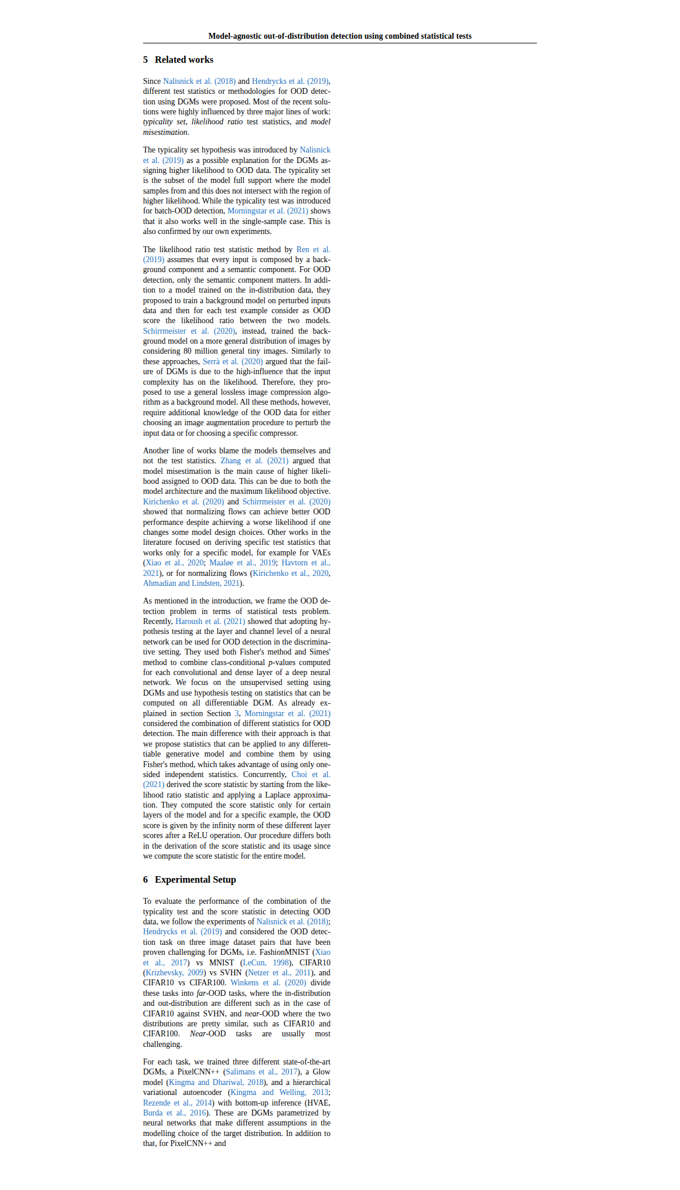Model-agnostic out-of-distribution detection using combined statistical tests
5 Related works
Since Nalisnick et al. (2018) and Hendrycks et al. (2019), different test statistics or methodologies for OOD detection using DGMs were proposed. Most of the recent solutions were highly influenced by three major lines of work: typicality set, likelihood ratio test statistics, and model misestimation.
The typicality set hypothesis was introduced by Nalisnick et al. (2019) as a possible explanation for the DGMs assigning higher likelihood to OOD data. The typicality set is the subset of the model full support where the model samples from and this does not intersect with the region of higher likelihood. While the typicality test was introduced for batch-OOD detection, Morningstar et al. (2021) shows that it also works well in the single-sample case. This is also confirmed by our own experiments.
The likelihood ratio test statistic method by Ren et al. (2019) assumes that every input is composed by a background component and a semantic component. For OOD detection, only the semantic component matters. In addition to a model trained on the in-distribution data, they proposed to train a background model on perturbed inputs data and then for each test example consider as OOD score the likelihood ratio between the two models. Schirrmeister et al. (2020), instead, trained the background model on a more general distribution of images by considering 80 million general tiny images. Similarly to these approaches, Serrà et al. (2020) argued that the failure of DGMs is due to the high-influence that the input complexity has on the likelihood. Therefore, they proposed to use a general lossless image compression algorithm as a background model. All these methods, however, require additional knowledge of the OOD data for either choosing an image augmentation procedure to perturb the input data or for choosing a specific compressor.
Another line of works blame the models themselves and not the test statistics. Zhang et al. (2021) argued that model misestimation is the main cause of higher likelihood assigned to OOD data. This can be due to both the model architecture and the maximum likelihood objective. Kirichenko et al. (2020) and Schirrmeister et al. (2020) showed that normalizing flows can achieve better OOD performance despite achieving a worse likelihood if one changes some model design choices. Other works in the literature focused on deriving specific test statistics that works only for a specific model, for example for VAEs (Xiao et al., 2020; Maaløe et al., 2019; Havtorn et al., 2021), or for normalizing flows (Kirichenko et al., 2020, Ahmadian and Lindsten, 2021).
As mentioned in the introduction, we frame the OOD detection problem in terms of statistical tests problem. Recently, Haroush et al. (2021) showed that adopting hypothesis testing at the layer and channel level of a neural network can be used for OOD detection in the discriminative setting. They used both Fisher's method and Simes' method to combine class-conditional p-values computed for each convolutional and dense layer of a deep neural network. We focus on the unsupervised setting using DGMs and use hypothesis testing on statistics that can be computed on all differentiable DGM. As already explained in section Section 3, Morningstar et al. (2021) considered the combination of different statistics for OOD detection. The main difference with their approach is that we propose statistics that can be applied to any differentiable generative model and combine them by using Fisher's method, which takes advantage of using only one-sided independent statistics. Concurrently, Choi et al. (2021) derived the score statistic by starting from the likelihood ratio statistic and applying a Laplace approximation. They computed the score statistic only for certain layers of the model and for a specific example, the OOD score is given by the infinity norm of these different layer scores after a ReLU operation. Our procedure differs both in the derivation of the score statistic and its usage since we compute the score statistic for the entire model.
6 Experimental Setup
To evaluate the performance of the combination of the typicality test and the score statistic in detecting OOD data, we follow the experiments of Nalisnick et al. (2018); Hendrycks et al. (2019) and considered the OOD detection task on three image dataset pairs that have been proven challenging for DGMs, i.e. FashionMNIST (Xiao et al., 2017) vs MNIST (LeCun, 1998), CIFAR10 (Krizhevsky, 2009) vs SVHN (Netzer et al., 2011), and CIFAR10 vs CIFAR100. Winkens et al. (2020) divide these tasks into far-OOD tasks, where the in-distribution and out-distribution are different such as in the case of CIFAR10 against SVHN, and near-OOD where the two distributions are pretty similar, such as CIFAR10 and CIFAR100. Near-OOD tasks are usually most challenging.
For each task, we trained three different state-of-the-art DGMs, a PixelCNN++ (Salimans et al., 2017), a Glow model (Kingma and Dhariwal, 2018), and a hierarchical variational autoencoder (Kingma and Welling, 2013; Rezende et al., 2014) with bottom-up inference (HVAE, Burda et al., 2016). These are DGMs parametrized by neural networks that make different assumptions in the modelling choice of the target distribution. In addition to that, for PixelCNN++ and